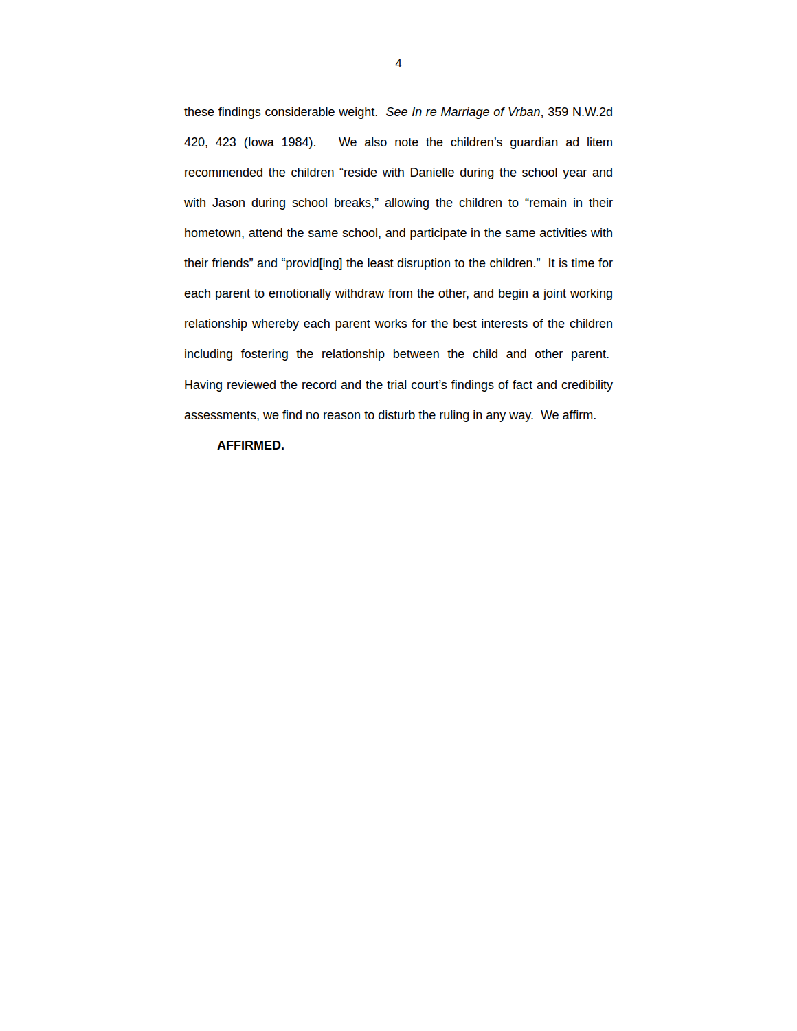4
these findings considerable weight. See In re Marriage of Vrban, 359 N.W.2d 420, 423 (Iowa 1984). We also note the children’s guardian ad litem recommended the children “reside with Danielle during the school year and with Jason during school breaks,” allowing the children to “remain in their hometown, attend the same school, and participate in the same activities with their friends” and “provid[ing] the least disruption to the children.” It is time for each parent to emotionally withdraw from the other, and begin a joint working relationship whereby each parent works for the best interests of the children including fostering the relationship between the child and other parent. Having reviewed the record and the trial court’s findings of fact and credibility assessments, we find no reason to disturb the ruling in any way. We affirm.
AFFIRMED.